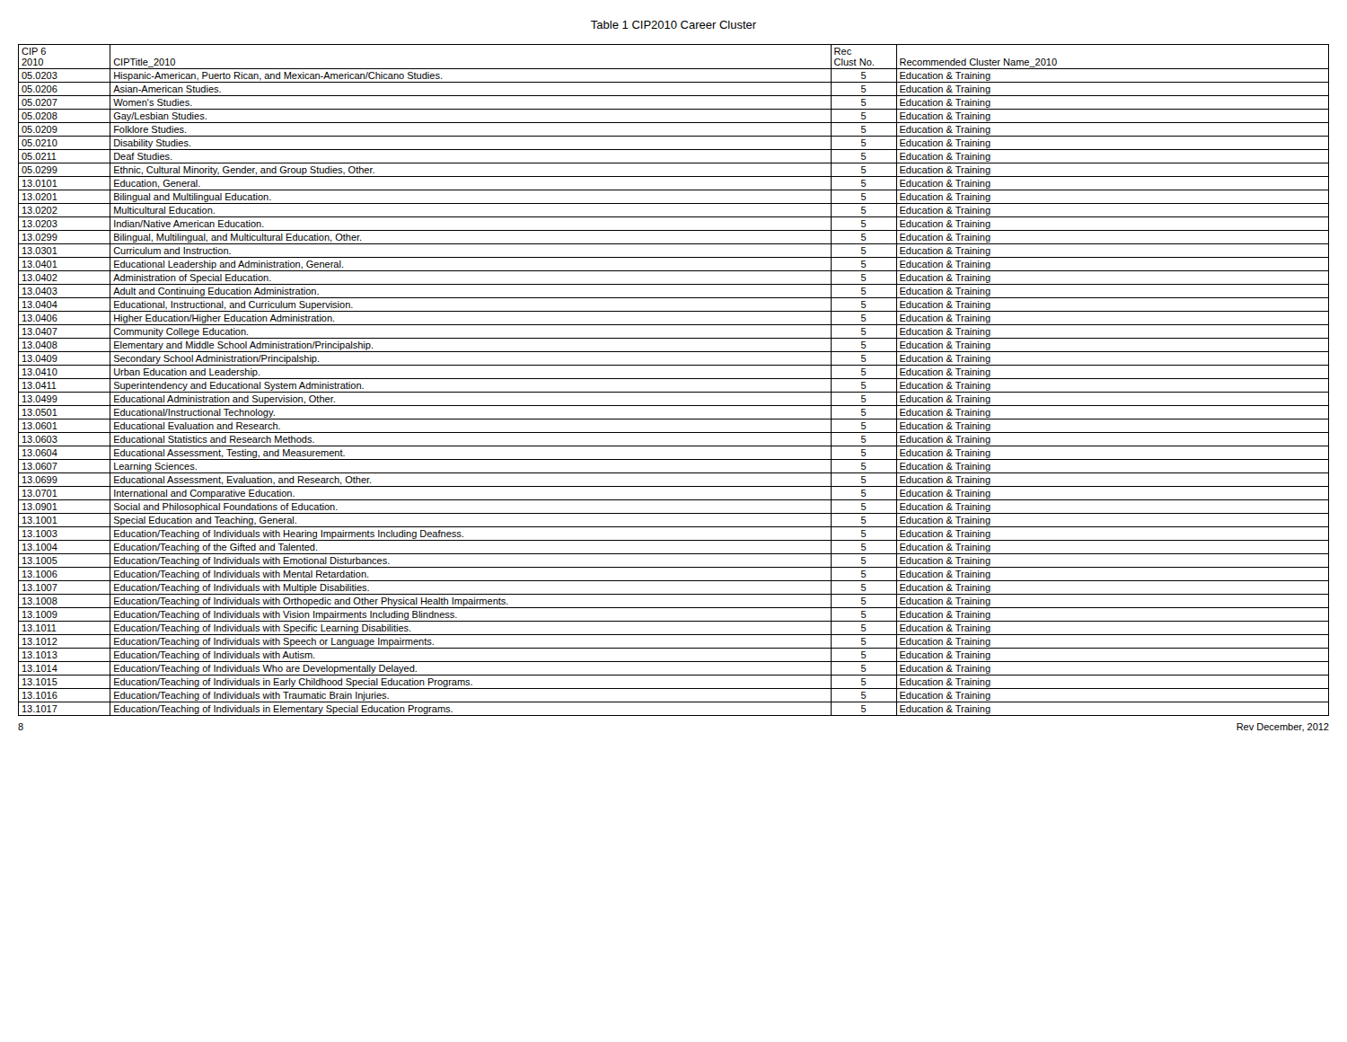Table 1 CIP2010 Career Cluster
| CIP 6 2010 | CIPTitle_2010 | Rec Clust No. | Recommended Cluster Name_2010 |
| --- | --- | --- | --- |
| 05.0203 | Hispanic-American, Puerto Rican, and Mexican-American/Chicano Studies. | 5 | Education & Training |
| 05.0206 | Asian-American Studies. | 5 | Education & Training |
| 05.0207 | Women's Studies. | 5 | Education & Training |
| 05.0208 | Gay/Lesbian Studies. | 5 | Education & Training |
| 05.0209 | Folklore Studies. | 5 | Education & Training |
| 05.0210 | Disability Studies. | 5 | Education & Training |
| 05.0211 | Deaf Studies. | 5 | Education & Training |
| 05.0299 | Ethnic, Cultural Minority, Gender, and Group Studies, Other. | 5 | Education & Training |
| 13.0101 | Education, General. | 5 | Education & Training |
| 13.0201 | Bilingual and Multilingual Education. | 5 | Education & Training |
| 13.0202 | Multicultural Education. | 5 | Education & Training |
| 13.0203 | Indian/Native American Education. | 5 | Education & Training |
| 13.0299 | Bilingual, Multilingual, and Multicultural Education, Other. | 5 | Education & Training |
| 13.0301 | Curriculum and Instruction. | 5 | Education & Training |
| 13.0401 | Educational Leadership and Administration, General. | 5 | Education & Training |
| 13.0402 | Administration of Special Education. | 5 | Education & Training |
| 13.0403 | Adult and Continuing Education Administration. | 5 | Education & Training |
| 13.0404 | Educational, Instructional, and Curriculum Supervision. | 5 | Education & Training |
| 13.0406 | Higher Education/Higher Education Administration. | 5 | Education & Training |
| 13.0407 | Community College Education. | 5 | Education & Training |
| 13.0408 | Elementary and Middle School Administration/Principalship. | 5 | Education & Training |
| 13.0409 | Secondary School Administration/Principalship. | 5 | Education & Training |
| 13.0410 | Urban Education and Leadership. | 5 | Education & Training |
| 13.0411 | Superintendency and Educational System Administration. | 5 | Education & Training |
| 13.0499 | Educational Administration and Supervision, Other. | 5 | Education & Training |
| 13.0501 | Educational/Instructional Technology. | 5 | Education & Training |
| 13.0601 | Educational Evaluation and Research. | 5 | Education & Training |
| 13.0603 | Educational Statistics and Research Methods. | 5 | Education & Training |
| 13.0604 | Educational Assessment, Testing, and Measurement. | 5 | Education & Training |
| 13.0607 | Learning Sciences. | 5 | Education & Training |
| 13.0699 | Educational Assessment, Evaluation, and Research, Other. | 5 | Education & Training |
| 13.0701 | International and Comparative Education. | 5 | Education & Training |
| 13.0901 | Social and Philosophical Foundations of Education. | 5 | Education & Training |
| 13.1001 | Special Education and Teaching, General. | 5 | Education & Training |
| 13.1003 | Education/Teaching of Individuals with Hearing Impairments Including Deafness. | 5 | Education & Training |
| 13.1004 | Education/Teaching of the Gifted and Talented. | 5 | Education & Training |
| 13.1005 | Education/Teaching of Individuals with Emotional Disturbances. | 5 | Education & Training |
| 13.1006 | Education/Teaching of Individuals with Mental Retardation. | 5 | Education & Training |
| 13.1007 | Education/Teaching of Individuals with Multiple Disabilities. | 5 | Education & Training |
| 13.1008 | Education/Teaching of Individuals with Orthopedic and Other Physical Health Impairments. | 5 | Education & Training |
| 13.1009 | Education/Teaching of Individuals with Vision Impairments Including Blindness. | 5 | Education & Training |
| 13.1011 | Education/Teaching of Individuals with Specific Learning Disabilities. | 5 | Education & Training |
| 13.1012 | Education/Teaching of Individuals with Speech or Language Impairments. | 5 | Education & Training |
| 13.1013 | Education/Teaching of Individuals with Autism. | 5 | Education & Training |
| 13.1014 | Education/Teaching of Individuals Who are Developmentally Delayed. | 5 | Education & Training |
| 13.1015 | Education/Teaching of Individuals in Early Childhood Special Education Programs. | 5 | Education & Training |
| 13.1016 | Education/Teaching of Individuals with Traumatic Brain Injuries. | 5 | Education & Training |
| 13.1017 | Education/Teaching of Individuals in Elementary Special Education Programs. | 5 | Education & Training |
8 Rev December, 2012